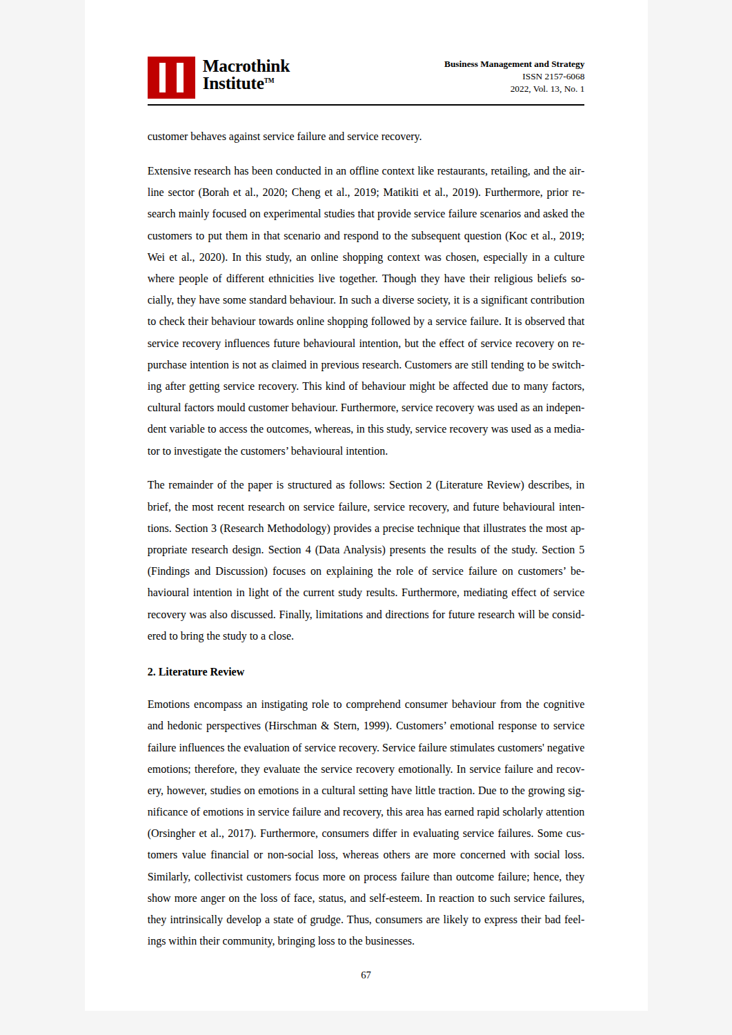Macrothink
InstituteTM
Business Management and Strategy
ISSN 2157-6068
2022, Vol. 13, No. 1
customer behaves against service failure and service recovery.
Extensive research has been conducted in an offline context like restaurants, retailing, and the airline sector (Borah et al., 2020; Cheng et al., 2019; Matikiti et al., 2019). Furthermore, prior research mainly focused on experimental studies that provide service failure scenarios and asked the customers to put them in that scenario and respond to the subsequent question (Koc et al., 2019; Wei et al., 2020). In this study, an online shopping context was chosen, especially in a culture where people of different ethnicities live together. Though they have their religious beliefs socially, they have some standard behaviour. In such a diverse society, it is a significant contribution to check their behaviour towards online shopping followed by a service failure. It is observed that service recovery influences future behavioural intention, but the effect of service recovery on repurchase intention is not as claimed in previous research. Customers are still tending to be switching after getting service recovery. This kind of behaviour might be affected due to many factors, cultural factors mould customer behaviour. Furthermore, service recovery was used as an independent variable to access the outcomes, whereas, in this study, service recovery was used as a mediator to investigate the customers’ behavioural intention.
The remainder of the paper is structured as follows: Section 2 (Literature Review) describes, in brief, the most recent research on service failure, service recovery, and future behavioural intentions. Section 3 (Research Methodology) provides a precise technique that illustrates the most appropriate research design. Section 4 (Data Analysis) presents the results of the study. Section 5 (Findings and Discussion) focuses on explaining the role of service failure on customers’ behavioural intention in light of the current study results. Furthermore, mediating effect of service recovery was also discussed. Finally, limitations and directions for future research will be considered to bring the study to a close.
2. Literature Review
Emotions encompass an instigating role to comprehend consumer behaviour from the cognitive and hedonic perspectives (Hirschman & Stern, 1999). Customers’ emotional response to service failure influences the evaluation of service recovery. Service failure stimulates customers' negative emotions; therefore, they evaluate the service recovery emotionally. In service failure and recovery, however, studies on emotions in a cultural setting have little traction. Due to the growing significance of emotions in service failure and recovery, this area has earned rapid scholarly attention (Orsingher et al., 2017). Furthermore, consumers differ in evaluating service failures. Some customers value financial or non-social loss, whereas others are more concerned with social loss. Similarly, collectivist customers focus more on process failure than outcome failure; hence, they show more anger on the loss of face, status, and self-esteem. In reaction to such service failures, they intrinsically develop a state of grudge. Thus, consumers are likely to express their bad feelings within their community, bringing loss to the businesses.
67